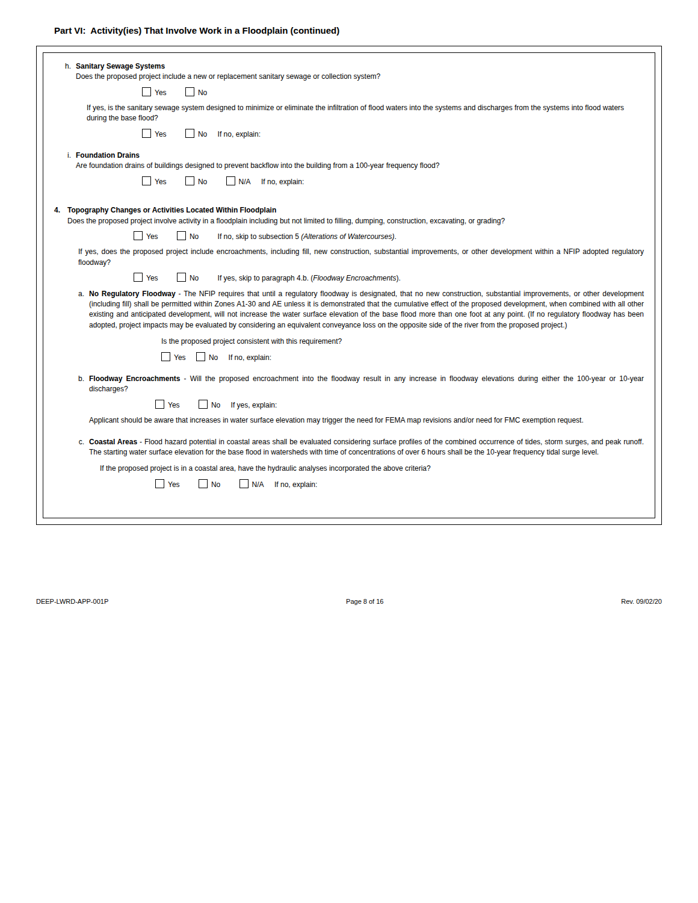Part VI: Activity(ies) That Involve Work in a Floodplain (continued)
h.
Sanitary Sewage Systems
Does the proposed project include a new or replacement sanitary sewage or collection system?
Yes No
If yes, is the sanitary sewage system designed to minimize or eliminate the infiltration of flood waters into the systems and discharges from the systems into flood waters during the base flood?
Yes No If no, explain:
i.
Foundation Drains
Are foundation drains of buildings designed to prevent backflow into the building from a 100-year frequency flood?
Yes No N/A If no, explain:
4.
Topography Changes or Activities Located Within Floodplain
Does the proposed project involve activity in a floodplain including but not limited to filling, dumping, construction, excavating, or grading?
Yes No If no, skip to subsection 5 (Alterations of Watercourses).
If yes, does the proposed project include encroachments, including fill, new construction, substantial improvements, or other development within a NFIP adopted regulatory floodway?
Yes No If yes, skip to paragraph 4.b. (Floodway Encroachments).
a.
No Regulatory Floodway - The NFIP requires that until a regulatory floodway is designated, that no new construction, substantial improvements, or other development (including fill) shall be permitted within Zones A1-30 and AE unless it is demonstrated that the cumulative effect of the proposed development, when combined with all other existing and anticipated development, will not increase the water surface elevation of the base flood more than one foot at any point. (If no regulatory floodway has been adopted, project impacts may be evaluated by considering an equivalent conveyance loss on the opposite side of the river from the proposed project.)
Is the proposed project consistent with this requirement?
Yes No If no, explain:
b.
Floodway Encroachments - Will the proposed encroachment into the floodway result in any increase in floodway elevations during either the 100-year or 10-year discharges?
Yes No If yes, explain:
Applicant should be aware that increases in water surface elevation may trigger the need for FEMA map revisions and/or need for FMC exemption request.
c.
Coastal Areas - Flood hazard potential in coastal areas shall be evaluated considering surface profiles of the combined occurrence of tides, storm surges, and peak runoff. The starting water surface elevation for the base flood in watersheds with time of concentrations of over 6 hours shall be the 10-year frequency tidal surge level.
If the proposed project is in a coastal area, have the hydraulic analyses incorporated the above criteria?
Yes No N/A If no, explain:
DEEP-LWRD-APP-001P Page 8 of 16 Rev. 09/02/20